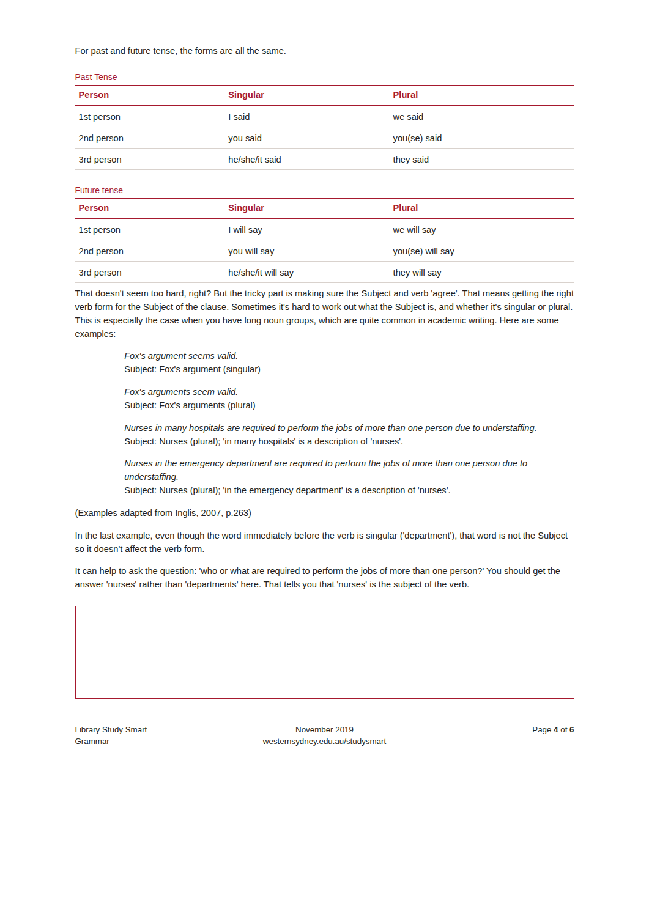For past and future tense, the forms are all the same.
Past Tense
| Person | Singular | Plural |
| --- | --- | --- |
| 1st person | I said | we said |
| 2nd person | you said | you(se) said |
| 3rd person | he/she/it said | they said |
Future tense
| Person | Singular | Plural |
| --- | --- | --- |
| 1st person | I will say | we will say |
| 2nd person | you will say | you(se) will say |
| 3rd person | he/she/it will say | they will say |
That doesn't seem too hard, right? But the tricky part is making sure the Subject and verb 'agree'. That means getting the right verb form for the Subject of the clause. Sometimes it's hard to work out what the Subject is, and whether it's singular or plural. This is especially the case when you have long noun groups, which are quite common in academic writing. Here are some examples:
Fox's argument seems valid.
Subject: Fox's argument (singular)
Fox's arguments seem valid.
Subject: Fox's arguments (plural)
Nurses in many hospitals are required to perform the jobs of more than one person due to understaffing.
Subject: Nurses (plural); 'in many hospitals' is a description of 'nurses'.
Nurses in the emergency department are required to perform the jobs of more than one person due to understaffing.
Subject: Nurses (plural); 'in the emergency department' is a description of 'nurses'.
(Examples adapted from Inglis, 2007, p.263)
In the last example, even though the word immediately before the verb is singular ('department'), that word is not the Subject so it doesn't affect the verb form.
It can help to ask the question: 'who or what are required to perform the jobs of more than one person?' You should get the answer 'nurses' rather than 'departments' here. That tells you that 'nurses' is the subject of the verb.
Library Study Smart
Grammar
November 2019
westernsydney.edu.au/studysmart
Page 4 of 6